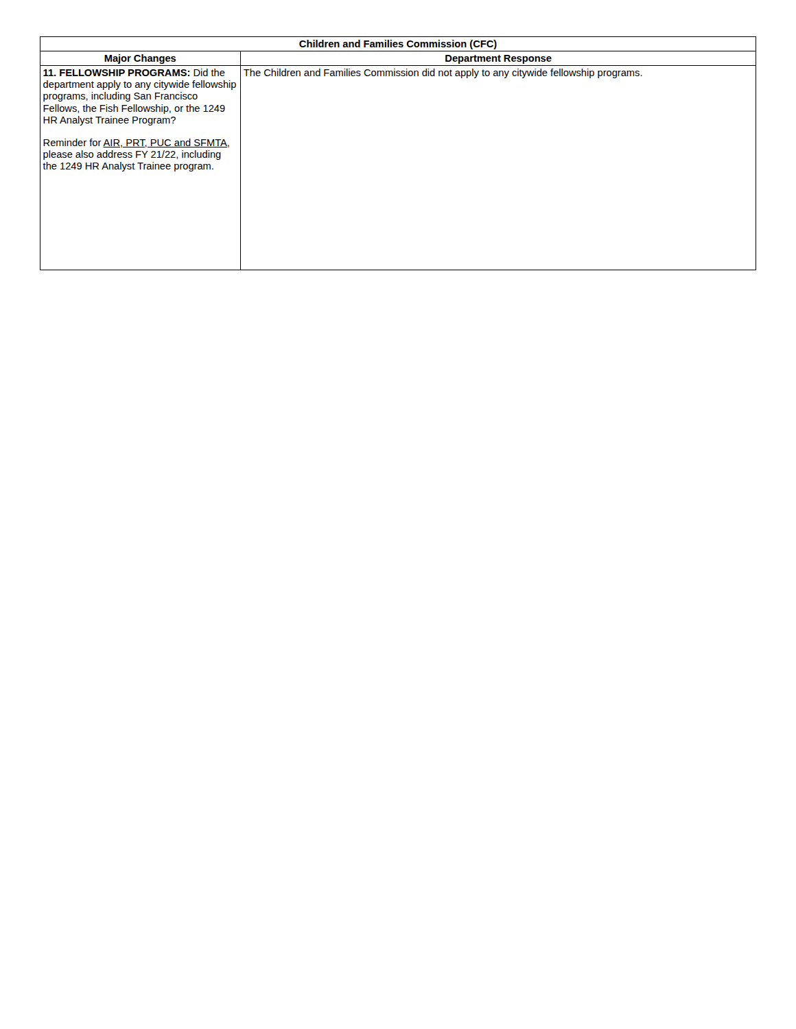| Children and Families Commission (CFC) |
| Major Changes | Department Response |
| 11. FELLOWSHIP PROGRAMS: Did the department apply to any citywide fellowship programs, including San Francisco Fellows, the Fish Fellowship, or the 1249 HR Analyst Trainee Program? Reminder for AIR, PRT, PUC and SFMTA , please also address FY 21/22, including the 1249 HR Analyst Trainee program. | The Children and Families Commission did not apply to any citywide fellowship programs. |